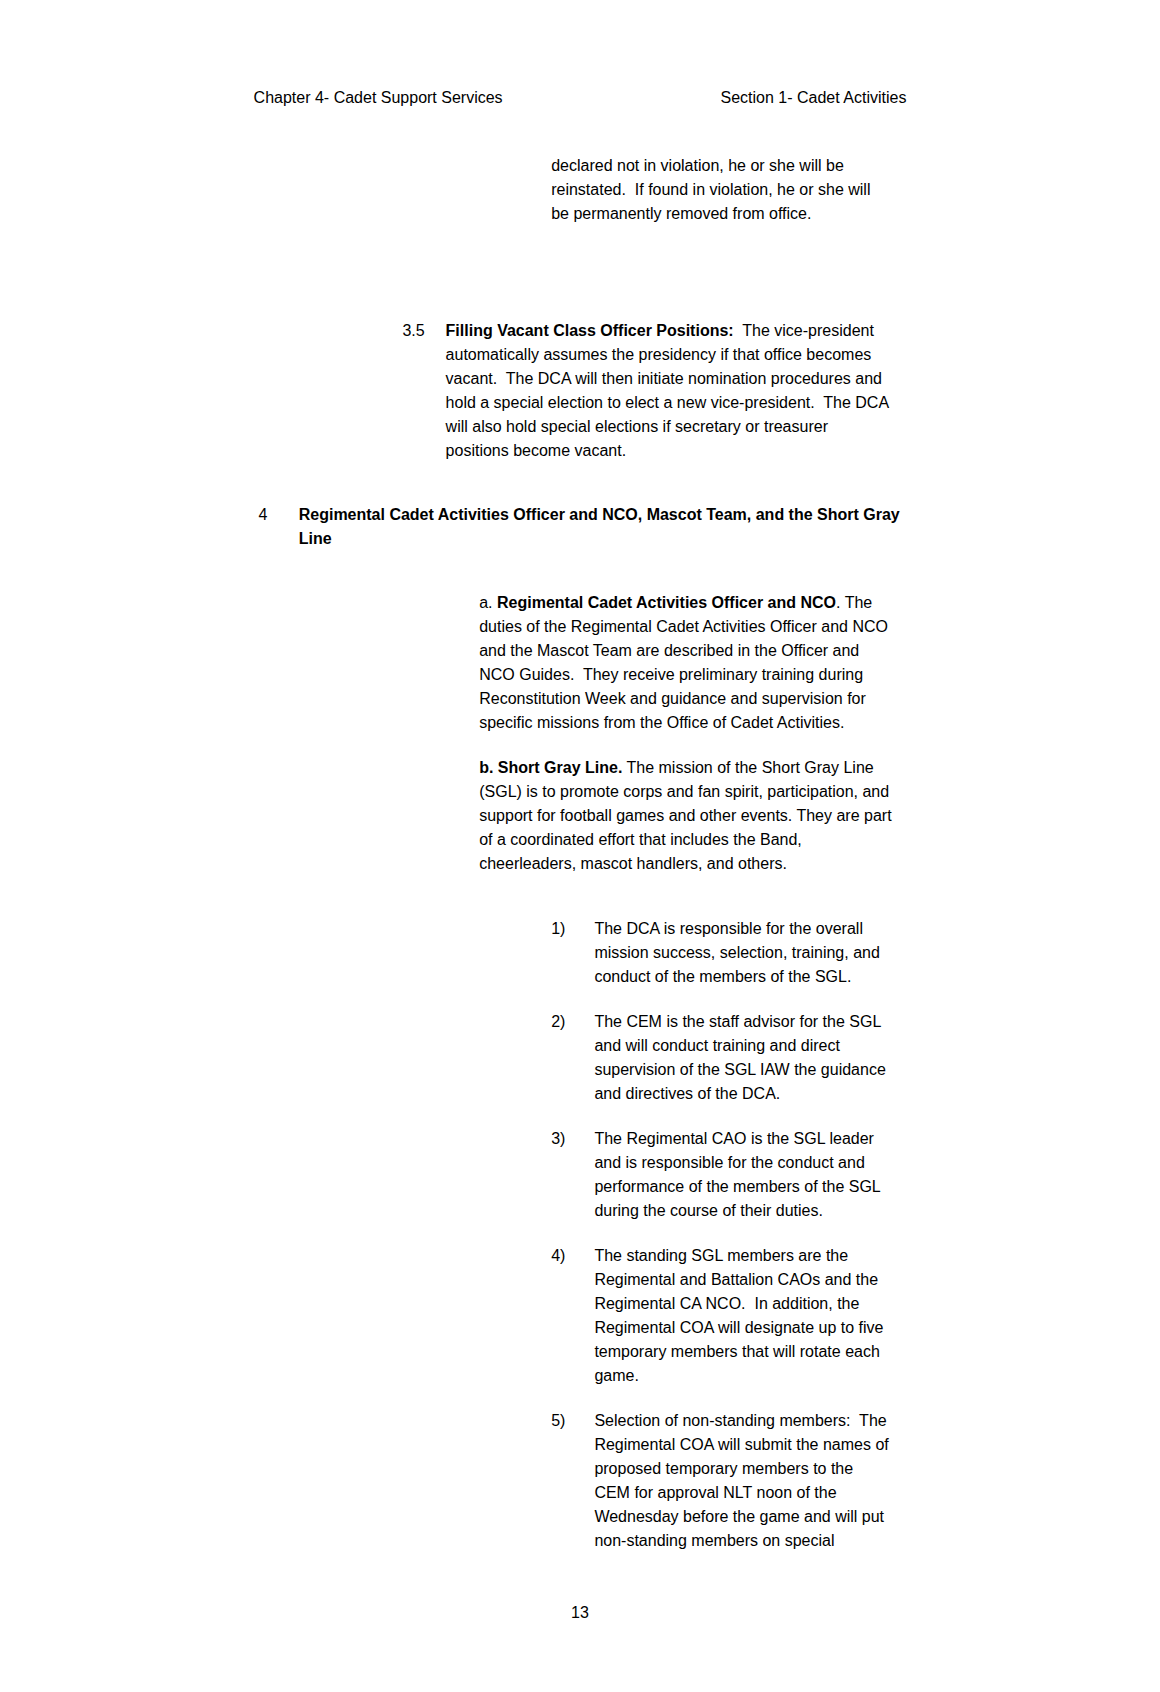Chapter 4- Cadet Support Services
Section 1- Cadet Activities
declared not in violation, he or she will be reinstated. If found in violation, he or she will be permanently removed from office.
3.5
Filling Vacant Class Officer Positions: The vice-president automatically assumes the presidency if that office becomes vacant. The DCA will then initiate nomination procedures and hold a special election to elect a new vice-president. The DCA will also hold special elections if secretary or treasurer positions become vacant.
4
Regimental Cadet Activities Officer and NCO, Mascot Team, and the Short Gray Line
a. Regimental Cadet Activities Officer and NCO. The duties of the Regimental Cadet Activities Officer and NCO and the Mascot Team are described in the Officer and NCO Guides. They receive preliminary training during Reconstitution Week and guidance and supervision for specific missions from the Office of Cadet Activities.
b. Short Gray Line. The mission of the Short Gray Line (SGL) is to promote corps and fan spirit, participation, and support for football games and other events. They are part of a coordinated effort that includes the Band, cheerleaders, mascot handlers, and others.
1)
The DCA is responsible for the overall mission success, selection, training, and conduct of the members of the SGL.
2)
The CEM is the staff advisor for the SGL and will conduct training and direct supervision of the SGL IAW the guidance and directives of the DCA.
3)
The Regimental CAO is the SGL leader and is responsible for the conduct and performance of the members of the SGL during the course of their duties.
4)
The standing SGL members are the Regimental and Battalion CAOs and the Regimental CA NCO. In addition, the Regimental COA will designate up to five temporary members that will rotate each game.
5)
Selection of non-standing members: The Regimental COA will submit the names of proposed temporary members to the CEM for approval NLT noon of the Wednesday before the game and will put non-standing members on special
13